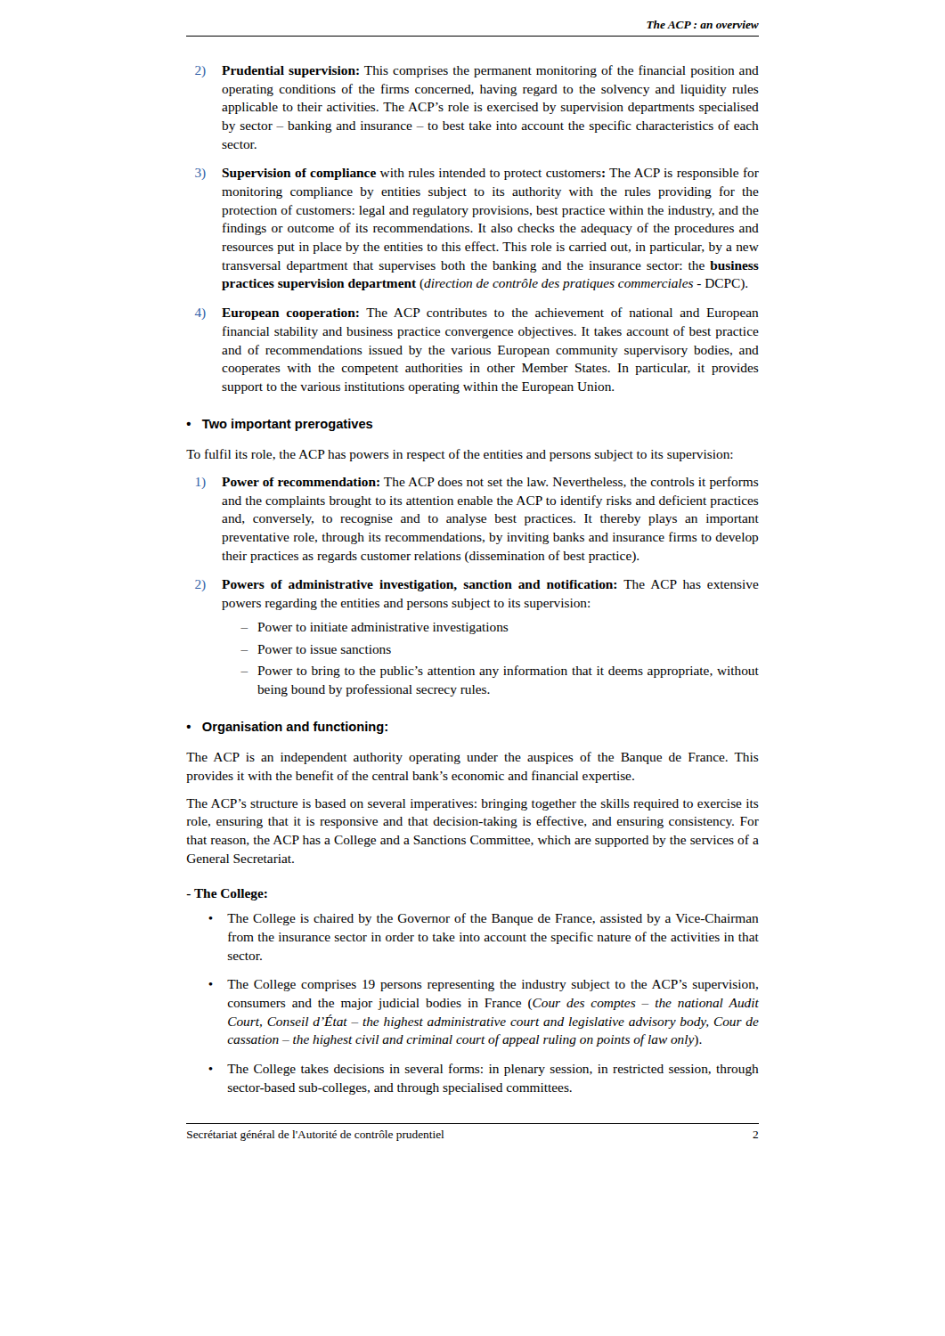The ACP : an overview
Prudential supervision: This comprises the permanent monitoring of the financial position and operating conditions of the firms concerned, having regard to the solvency and liquidity rules applicable to their activities. The ACP’s role is exercised by supervision departments specialised by sector – banking and insurance – to best take into account the specific characteristics of each sector.
Supervision of compliance with rules intended to protect customers: The ACP is responsible for monitoring compliance by entities subject to its authority with the rules providing for the protection of customers: legal and regulatory provisions, best practice within the industry, and the findings or outcome of its recommendations. It also checks the adequacy of the procedures and resources put in place by the entities to this effect. This role is carried out, in particular, by a new transversal department that supervises both the banking and the insurance sector: the business practices supervision department (direction de contrôle des pratiques commerciales - DCPC).
European cooperation: The ACP contributes to the achievement of national and European financial stability and business practice convergence objectives. It takes account of best practice and of recommendations issued by the various European community supervisory bodies, and cooperates with the competent authorities in other Member States. In particular, it provides support to the various institutions operating within the European Union.
Two important prerogatives
To fulfil its role, the ACP has powers in respect of the entities and persons subject to its supervision:
Power of recommendation: The ACP does not set the law. Nevertheless, the controls it performs and the complaints brought to its attention enable the ACP to identify risks and deficient practices and, conversely, to recognise and to analyse best practices. It thereby plays an important preventative role, through its recommendations, by inviting banks and insurance firms to develop their practices as regards customer relations (dissemination of best practice).
Powers of administrative investigation, sanction and notification: The ACP has extensive powers regarding the entities and persons subject to its supervision:
Power to initiate administrative investigations
Power to issue sanctions
Power to bring to the public’s attention any information that it deems appropriate, without being bound by professional secrecy rules.
Organisation and functioning:
The ACP is an independent authority operating under the auspices of the Banque de France. This provides it with the benefit of the central bank’s economic and financial expertise.
The ACP’s structure is based on several imperatives: bringing together the skills required to exercise its role, ensuring that it is responsive and that decision-taking is effective, and ensuring consistency. For that reason, the ACP has a College and a Sanctions Committee, which are supported by the services of a General Secretariat.
- The College:
The College is chaired by the Governor of the Banque de France, assisted by a Vice-Chairman from the insurance sector in order to take into account the specific nature of the activities in that sector.
The College comprises 19 persons representing the industry subject to the ACP’s supervision, consumers and the major judicial bodies in France (Cour des comptes – the national Audit Court, Conseil d’État – the highest administrative court and legislative advisory body, Cour de cassation – the highest civil and criminal court of appeal ruling on points of law only).
The College takes decisions in several forms: in plenary session, in restricted session, through sector-based sub-colleges, and through specialised committees.
Secrétariat général de l'Autorité de contrôle prudentiel 2